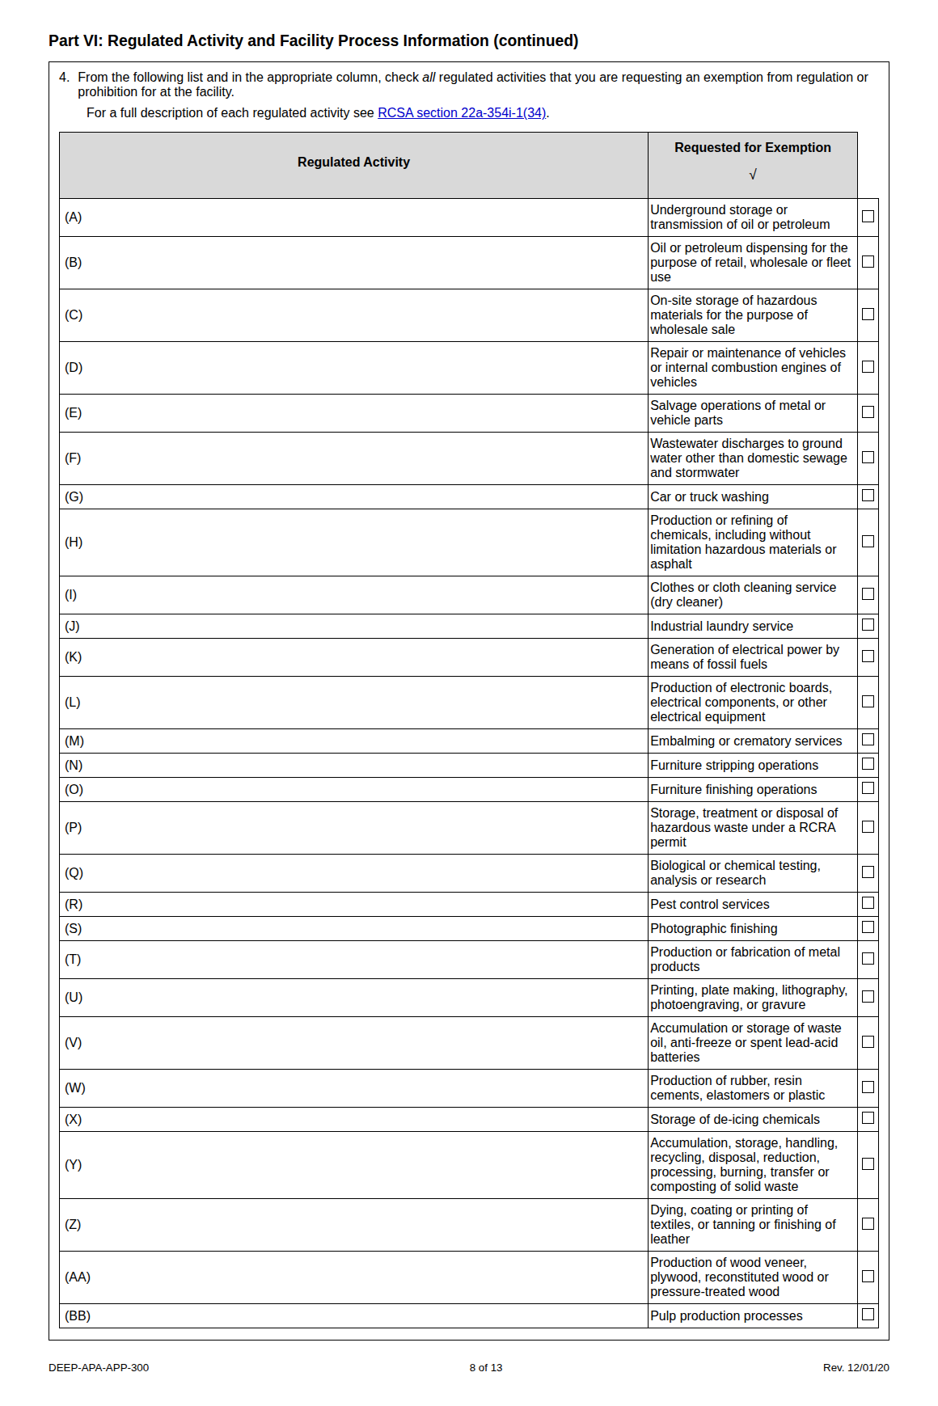Part VI: Regulated Activity and Facility Process Information (continued)
4.
From the following list and in the appropriate column, check all regulated activities that you are requesting an exemption from regulation or prohibition for at the facility.
For a full description of each regulated activity see RCSA section 22a-354i-1(34).
| Regulated Activity | Requested for Exemption √ |
| --- | --- |
| (A) | Underground storage or transmission of oil or petroleum | |
| (B) | Oil or petroleum dispensing for the purpose of retail, wholesale or fleet use | |
| (C) | On-site storage of hazardous materials for the purpose of wholesale sale | |
| (D) | Repair or maintenance of vehicles or internal combustion engines of vehicles | |
| (E) | Salvage operations of metal or vehicle parts | |
| (F) | Wastewater discharges to ground water other than domestic sewage and stormwater | |
| (G) | Car or truck washing | |
| (H) | Production or refining of chemicals, including without limitation hazardous materials or asphalt | |
| (I) | Clothes or cloth cleaning service (dry cleaner) | |
| (J) | Industrial laundry service | |
| (K) | Generation of electrical power by means of fossil fuels | |
| (L) | Production of electronic boards, electrical components, or other electrical equipment | |
| (M) | Embalming or crematory services | |
| (N) | Furniture stripping operations | |
| (O) | Furniture finishing operations | |
| (P) | Storage, treatment or disposal of hazardous waste under a RCRA permit | |
| (Q) | Biological or chemical testing, analysis or research | |
| (R) | Pest control services | |
| (S) | Photographic finishing | |
| (T) | Production or fabrication of metal products | |
| (U) | Printing, plate making, lithography, photoengraving, or gravure | |
| (V) | Accumulation or storage of waste oil, anti-freeze or spent lead-acid batteries | |
| (W) | Production of rubber, resin cements, elastomers or plastic | |
| (X) | Storage of de-icing chemicals | |
| (Y) | Accumulation, storage, handling, recycling, disposal, reduction, processing, burning, transfer or composting of solid waste | |
| (Z) | Dying, coating or printing of textiles, or tanning or finishing of leather | |
| (AA) | Production of wood veneer, plywood, reconstituted wood or pressure-treated wood | |
| (BB) | Pulp production processes | |
DEEP-APA-APP-300
8 of 13
Rev. 12/01/20